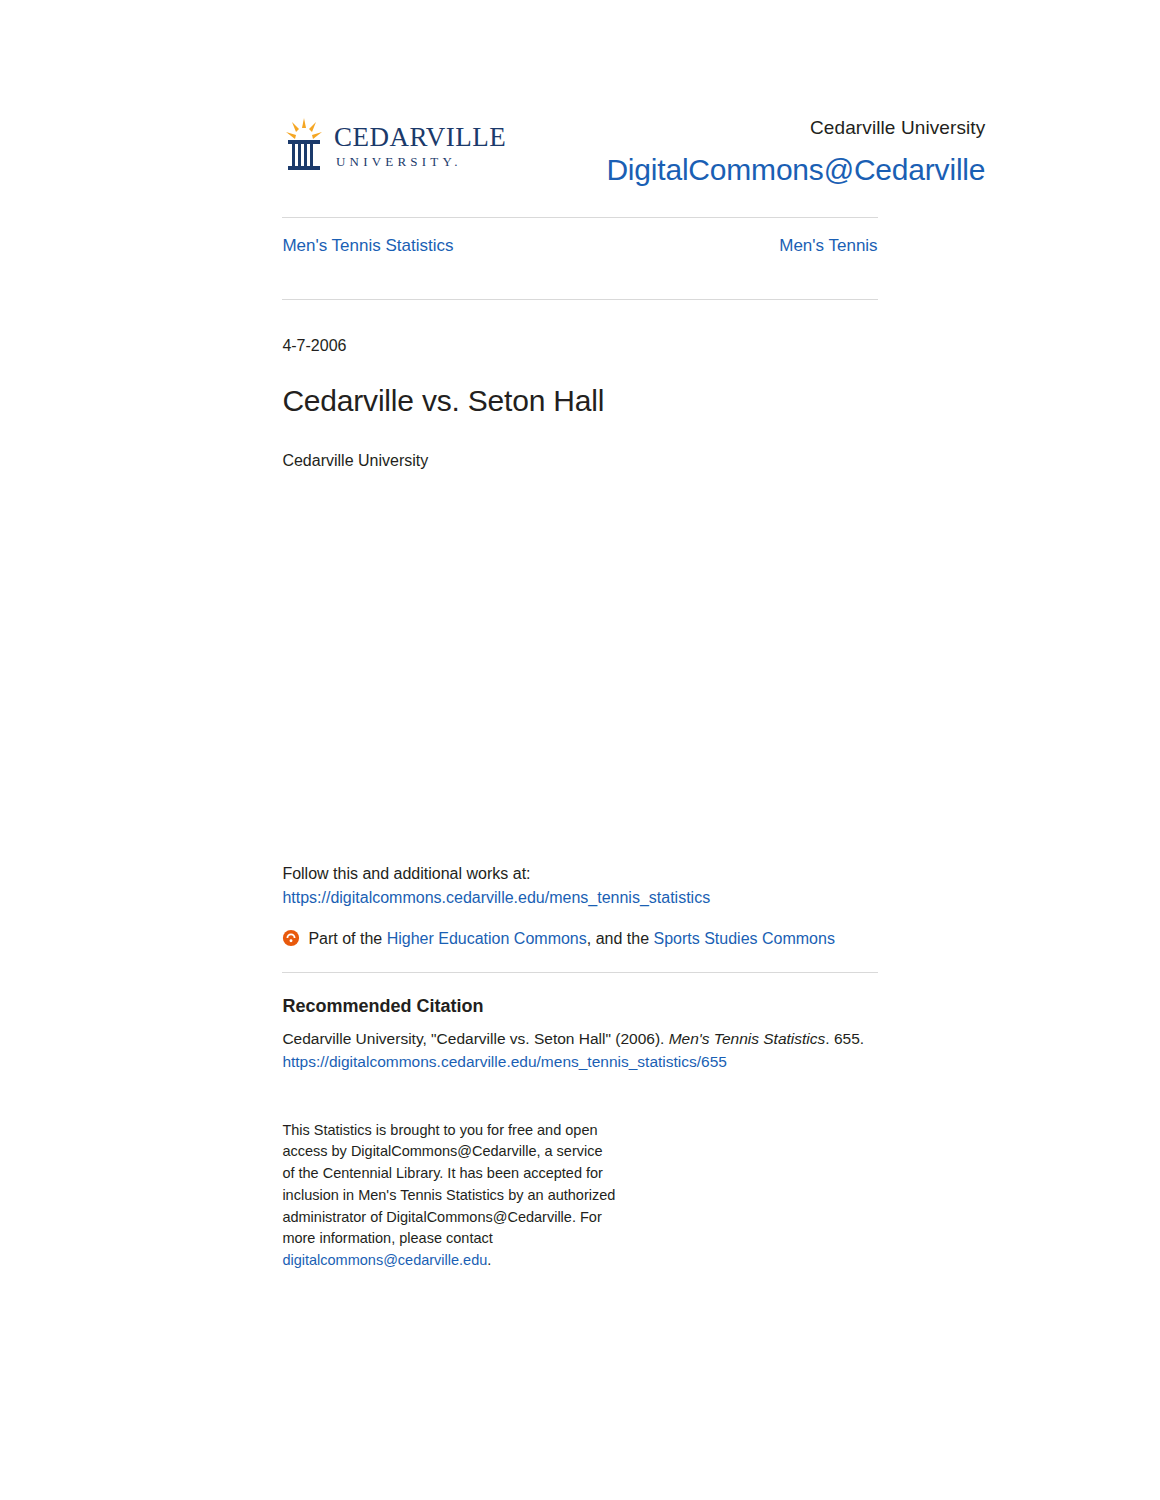CEDARVILLE UNIVERSITY.
Cedarville University
DigitalCommons@Cedarville
Men's Tennis Statistics
Men's Tennis
4-7-2006
Cedarville vs. Seton Hall
Cedarville University
Follow this and additional works at: https://digitalcommons.cedarville.edu/mens_tennis_statistics
Part of the Higher Education Commons, and the Sports Studies Commons
Recommended Citation
Cedarville University, "Cedarville vs. Seton Hall" (2006). Men's Tennis Statistics. 655.
https://digitalcommons.cedarville.edu/mens_tennis_statistics/655
This Statistics is brought to you for free and open access by DigitalCommons@Cedarville, a service of the Centennial Library. It has been accepted for inclusion in Men's Tennis Statistics by an authorized administrator of DigitalCommons@Cedarville. For more information, please contact digitalcommons@cedarville.edu.
CENTENNIAL LIBRARY CEDARVILLE UNIVERSITY